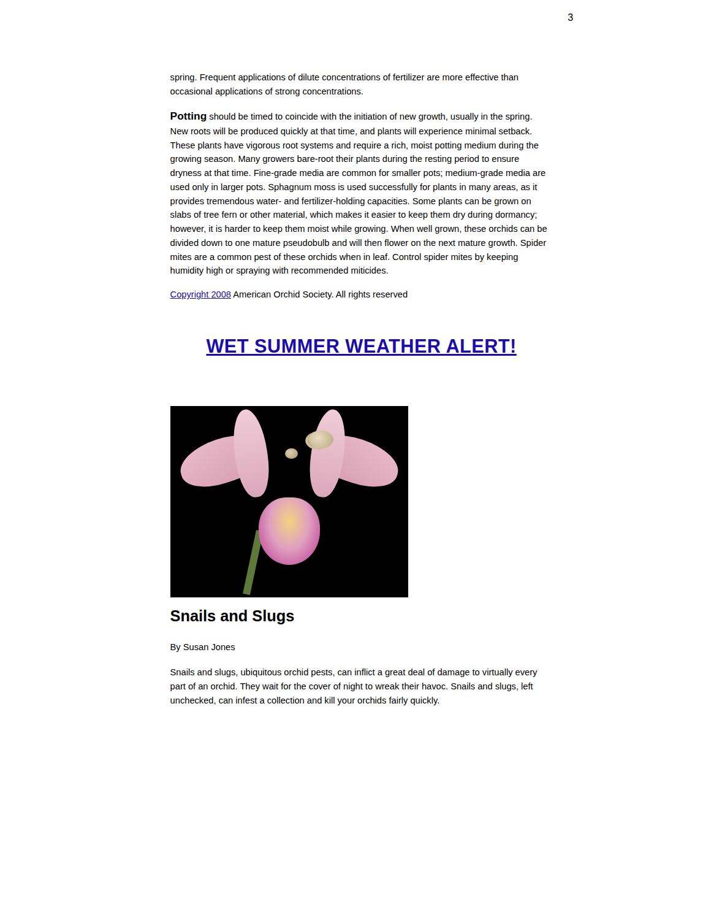3
spring. Frequent applications of dilute concentrations of fertilizer are more effective than occasional applications of strong concentrations.
Potting should be timed to coincide with the initiation of new growth, usually in the spring. New roots will be produced quickly at that time, and plants will experience minimal setback. These plants have vigorous root systems and require a rich, moist potting medium during the growing season. Many growers bare-root their plants during the resting period to ensure dryness at that time. Fine-grade media are common for smaller pots; medium-grade media are used only in larger pots. Sphagnum moss is used successfully for plants in many areas, as it provides tremendous water- and fertilizer-holding capacities. Some plants can be grown on slabs of tree fern or other material, which makes it easier to keep them dry during dormancy; however, it is harder to keep them moist while growing. When well grown, these orchids can be divided down to one mature pseudobulb and will then flower on the next mature growth. Spider mites are a common pest of these orchids when in leaf. Control spider mites by keeping humidity high or spraying with recommended miticides.
Copyright 2008 American Orchid Society. All rights reserved
WET SUMMER WEATHER ALERT!
Snails and Slugs
By Susan Jones
Snails and slugs, ubiquitous orchid pests, can inflict a great deal of damage to virtually every part of an orchid. They wait for the cover of night to wreak their havoc. Snails and slugs, left unchecked, can infest a collection and kill your orchids fairly quickly.